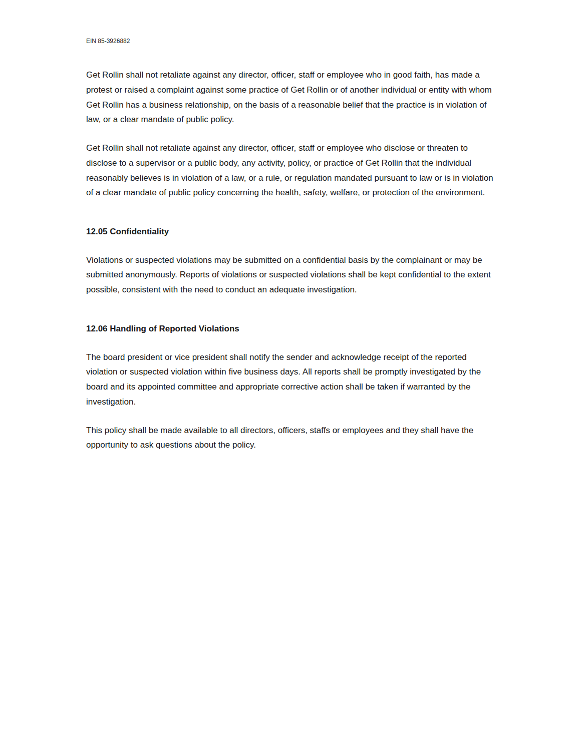EIN 85-3926882
Get Rollin shall not retaliate against any director, officer, staff or employee who in good faith, has made a protest or raised a complaint against some practice of Get Rollin or of another individual or entity with whom Get Rollin has a business relationship, on the basis of a reasonable belief that the practice is in violation of law, or a clear mandate of public policy.
Get Rollin shall not retaliate against any director, officer, staff or employee who disclose or threaten to disclose to a supervisor or a public body, any activity, policy, or practice of Get Rollin that the individual reasonably believes is in violation of a law, or a rule, or regulation mandated pursuant to law or is in violation of a clear mandate of public policy concerning the health, safety, welfare, or protection of the environment.
12.05 Confidentiality
Violations or suspected violations may be submitted on a confidential basis by the complainant or may be submitted anonymously. Reports of violations or suspected violations shall be kept confidential to the extent possible, consistent with the need to conduct an adequate investigation.
12.06 Handling of Reported Violations
The board president or vice president shall notify the sender and acknowledge receipt of the reported violation or suspected violation within five business days. All reports shall be promptly investigated by the board and its appointed committee and appropriate corrective action shall be taken if warranted by the investigation.
This policy shall be made available to all directors, officers, staffs or employees and they shall have the opportunity to ask questions about the policy.